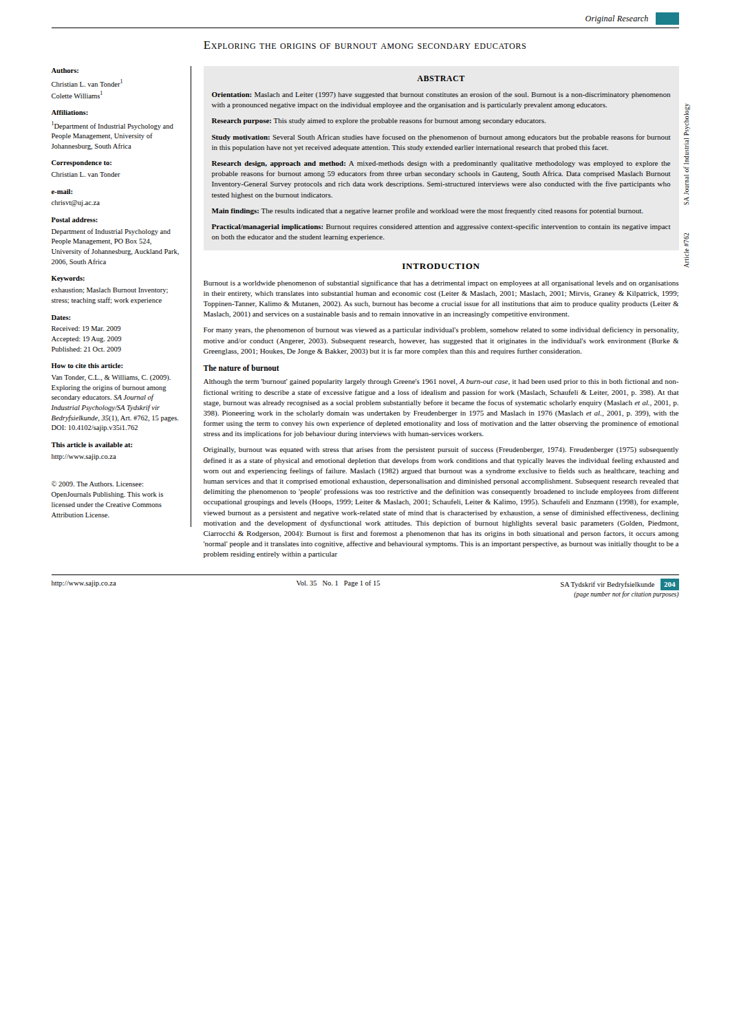Original Research
Exploring the origins of burnout among secondary educators
Authors:
Christian L. van Tonder1
Colette Williams1
Affiliations:
1 Department of Industrial Psychology and People Management, University of Johannesburg, South Africa
Correspondence to:
Christian L. van Tonder
e-mail:
chrisvt@uj.ac.za
Postal address:
Department of Industrial Psychology and People Management, PO Box 524, University of Johannesburg, Auckland Park, 2006, South Africa
Keywords:
exhaustion; Maslach Burnout Inventory; stress; teaching staff; work experience
Dates:
Received: 19 Mar. 2009
Accepted: 19 Aug. 2009
Published: 21 Oct. 2009
How to cite this article:
Van Tonder, C.L., & Williams, C. (2009). Exploring the origins of burnout among secondary educators. SA Journal of Industrial Psychology/SA Tydskrif vir Bedryfsielkunde, 35(1), Art. #762, 15 pages. DOI: 10.4102/sajip.v35i1.762
This article is available at:
http://www.sajip.co.za
© 2009. The Authors. Licensee: OpenJournals Publishing. This work is licensed under the Creative Commons Attribution License.
ABSTRACT
Orientation: Maslach and Leiter (1997) have suggested that burnout constitutes an erosion of the soul. Burnout is a non-discriminatory phenomenon with a pronounced negative impact on the individual employee and the organisation and is particularly prevalent among educators.
Research purpose: This study aimed to explore the probable reasons for burnout among secondary educators.
Study motivation: Several South African studies have focused on the phenomenon of burnout among educators but the probable reasons for burnout in this population have not yet received adequate attention. This study extended earlier international research that probed this facet.
Research design, approach and method: A mixed-methods design with a predominantly qualitative methodology was employed to explore the probable reasons for burnout among 59 educators from three urban secondary schools in Gauteng, South Africa. Data comprised Maslach Burnout Inventory-General Survey protocols and rich data work descriptions. Semi-structured interviews were also conducted with the five participants who tested highest on the burnout indicators.
Main findings: The results indicated that a negative learner profile and workload were the most frequently cited reasons for potential burnout.
Practical/managerial implications: Burnout requires considered attention and aggressive context-specific intervention to contain its negative impact on both the educator and the student learning experience.
INTRODUCTION
Burnout is a worldwide phenomenon of substantial significance that has a detrimental impact on employees at all organisational levels and on organisations in their entirety, which translates into substantial human and economic cost (Leiter & Maslach, 2001; Maslach, 2001; Mirvis, Graney & Kilpatrick, 1999; Toppinen-Tanner, Kalimo & Mutanen, 2002). As such, burnout has become a crucial issue for all institutions that aim to produce quality products (Leiter & Maslach, 2001) and services on a sustainable basis and to remain innovative in an increasingly competitive environment.
For many years, the phenomenon of burnout was viewed as a particular individual's problem, somehow related to some individual deficiency in personality, motive and/or conduct (Angerer, 2003). Subsequent research, however, has suggested that it originates in the individual's work environment (Burke & Greenglass, 2001; Houkes, De Jonge & Bakker, 2003) but it is far more complex than this and requires further consideration.
The nature of burnout
Although the term 'burnout' gained popularity largely through Greene's 1961 novel, A burn-out case, it had been used prior to this in both fictional and non-fictional writing to describe a state of excessive fatigue and a loss of idealism and passion for work (Maslach, Schaufeli & Leiter, 2001, p. 398). At that stage, burnout was already recognised as a social problem substantially before it became the focus of systematic scholarly enquiry (Maslach et al., 2001, p. 398). Pioneering work in the scholarly domain was undertaken by Freudenberger in 1975 and Maslach in 1976 (Maslach et al., 2001, p. 399), with the former using the term to convey his own experience of depleted emotionality and loss of motivation and the latter observing the prominence of emotional stress and its implications for job behaviour during interviews with human-services workers.
Originally, burnout was equated with stress that arises from the persistent pursuit of success (Freudenberger, 1974). Freudenberger (1975) subsequently defined it as a state of physical and emotional depletion that develops from work conditions and that typically leaves the individual feeling exhausted and worn out and experiencing feelings of failure. Maslach (1982) argued that burnout was a syndrome exclusive to fields such as healthcare, teaching and human services and that it comprised emotional exhaustion, depersonalisation and diminished personal accomplishment. Subsequent research revealed that delimiting the phenomenon to 'people' professions was too restrictive and the definition was consequently broadened to include employees from different occupational groupings and levels (Hoops, 1999; Leiter & Maslach, 2001; Schaufeli, Leiter & Kalimo, 1995). Schaufeli and Enzmann (1998), for example, viewed burnout as a persistent and negative work-related state of mind that is characterised by exhaustion, a sense of diminished effectiveness, declining motivation and the development of dysfunctional work attitudes. This depiction of burnout highlights several basic parameters (Golden, Piedmont, Ciarrocchi & Rodgerson, 2004): Burnout is first and foremost a phenomenon that has its origins in both situational and person factors, it occurs among 'normal' people and it translates into cognitive, affective and behavioural symptoms. This is an important perspective, as burnout was initially thought to be a problem residing entirely within a particular
SA Journal of Industrial Psychology
Article #762
http://www.sajip.co.za
Vol. 35 No. 1 Page 1 of 15
SA Tydskrif vir Bedryfsielkunde 204
(page number not for citation purposes)